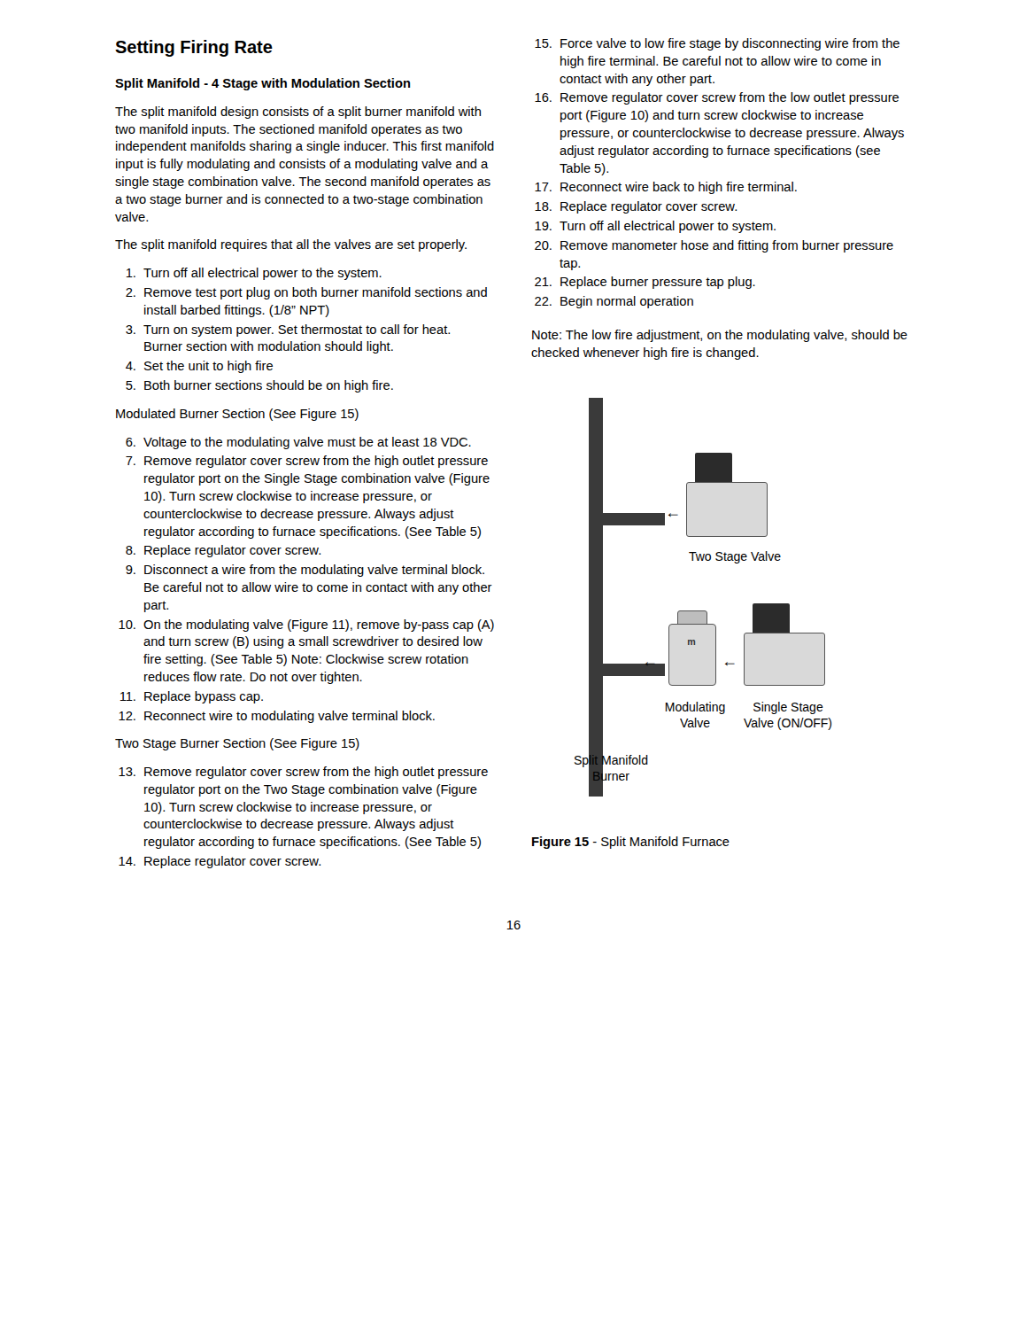Setting Firing Rate
Split Manifold - 4 Stage with Modulation Section
The split manifold design consists of a split burner manifold with two manifold inputs. The sectioned manifold operates as two independent manifolds sharing a single inducer. This first manifold input is fully modulating and consists of a modulating valve and a single stage combination valve. The second manifold operates as a two stage burner and is connected to a two-stage combination valve.
The split manifold requires that all the valves are set properly.
Turn off all electrical power to the system.
Remove test port plug on both burner manifold sections and install barbed fittings. (1/8” NPT)
Turn on system power. Set thermostat to call for heat. Burner section with modulation should light.
Set the unit to high fire
Both burner sections should be on high fire.
Modulated Burner Section (See Figure 15)
Voltage to the modulating valve must be at least 18 VDC.
Remove regulator cover screw from the high outlet pressure regulator port on the Single Stage combination valve (Figure 10). Turn screw clockwise to increase pressure, or counterclockwise to decrease pressure. Always adjust regulator according to furnace specifications. (See Table 5)
Replace regulator cover screw.
Disconnect a wire from the modulating valve terminal block. Be careful not to allow wire to come in contact with any other part.
On the modulating valve (Figure 11), remove by-pass cap (A) and turn screw (B) using a small screwdriver to desired low fire setting. (See Table 5) Note: Clockwise screw rotation reduces flow rate. Do not over tighten.
Replace bypass cap.
Reconnect wire to modulating valve terminal block.
Two Stage Burner Section (See Figure 15)
Remove regulator cover screw from the high outlet pressure regulator port on the Two Stage combination valve (Figure 10). Turn screw clockwise to increase pressure, or counterclockwise to decrease pressure. Always adjust regulator according to furnace specifications. (See Table 5)
Replace regulator cover screw.
Force valve to low fire stage by disconnecting wire from the high fire terminal. Be careful not to allow wire to come in contact with any other part.
Remove regulator cover screw from the low outlet pressure port (Figure 10) and turn screw clockwise to increase pressure, or counterclockwise to decrease pressure. Always adjust regulator according to furnace specifications (see Table 5).
Reconnect wire back to high fire terminal.
Replace regulator cover screw.
Turn off all electrical power to system.
Remove manometer hose and fitting from burner pressure tap.
Replace burner pressure tap plug.
Begin normal operation
Note: The low fire adjustment, on the modulating valve, should be checked whenever high fire is changed.
←
Two Stage Valve
m
←
Modulating
Valve
←
Single Stage
Valve (ON/OFF)
Split Manifold
Burner
Figure 15 - Split Manifold Furnace
16